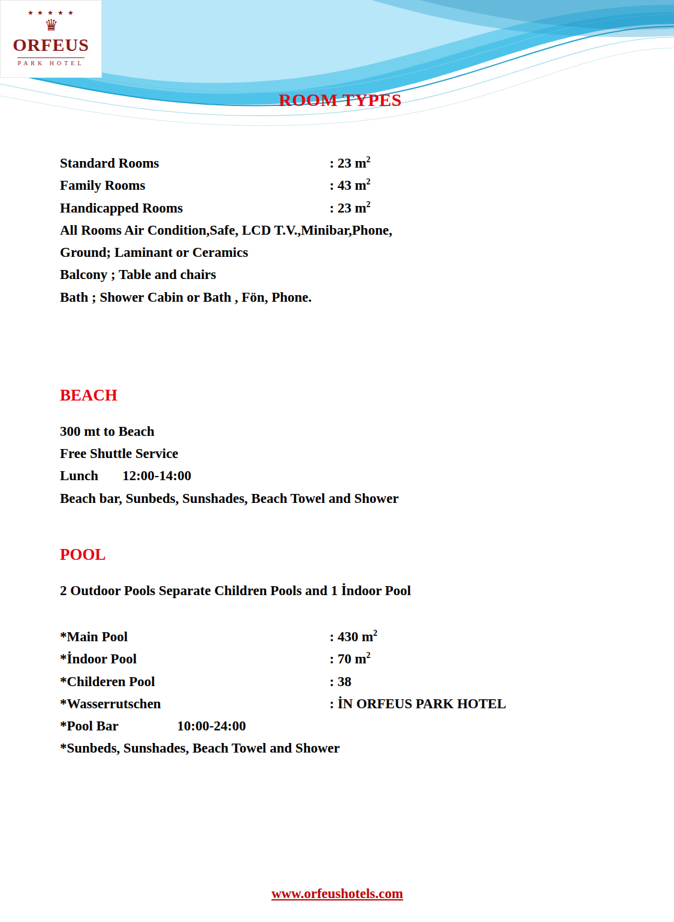★ ★ ★ ★ ★
♛
ORFEUS
PARK HOTEL
ROOM TYPES
| Standard Rooms | : 23 m 2 |
| Family Rooms | : 43 m 2 |
| Handicapped Rooms | : 23 m 2 |
All Rooms Air Condition,Safe, LCD T.V.,Minibar,Phone,
Ground; Laminant or Ceramics
Balcony ; Table and chairs
Bath ; Shower Cabin or Bath , Fön, Phone.
BEACH
300 mt to Beach
Free Shuttle Service
Lunch 12:00-14:00
Beach bar, Sunbeds, Sunshades, Beach Towel and Shower
POOL
2 Outdoor Pools Separate Children Pools and 1 İndoor Pool
| *Main Pool | : 430 m 2 |
| *İndoor Pool | : 70 m 2 |
| *Childeren Pool | : 38 |
| *Wasserrutschen | : İN ORFEUS PARK HOTEL |
*Pool Bar 10:00-24:00
*Sunbeds, Sunshades, Beach Towel and Shower
www.orfeushotels.com